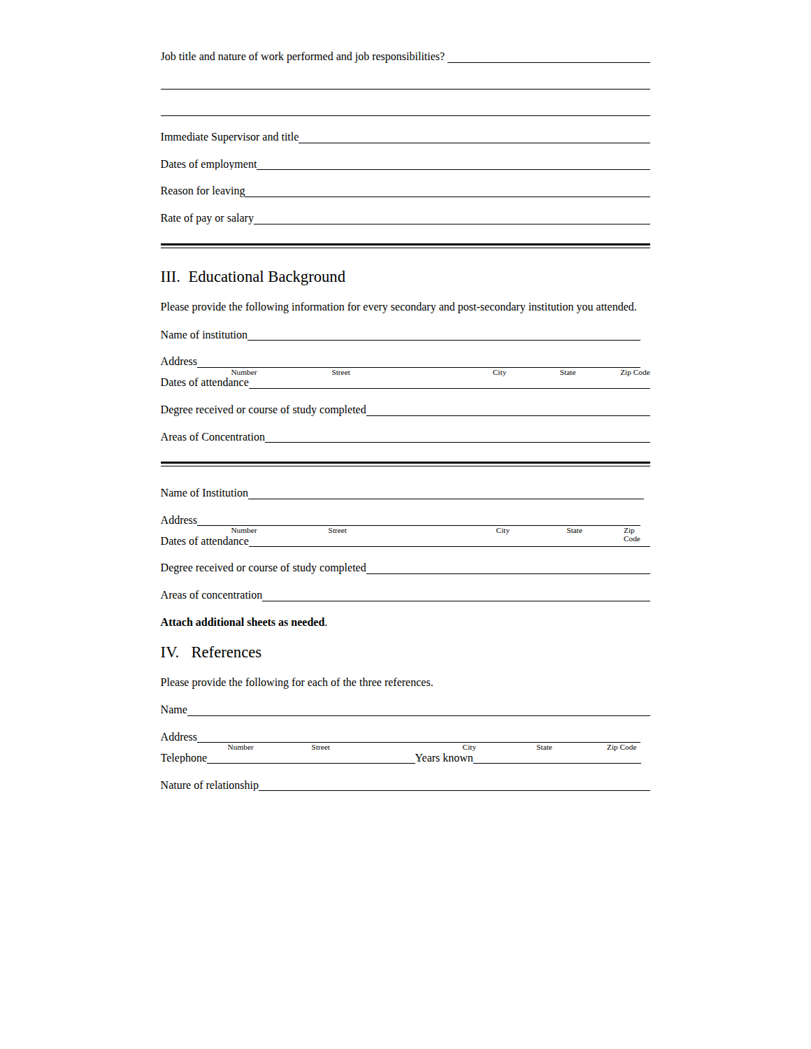Job title and nature of work performed and job responsibilities?
Immediate Supervisor and title
Dates of employment
Reason for leaving
Rate of pay or salary
III. Educational Background
Please provide the following information for every secondary and post-secondary institution you attended.
Name of institution
Address
Number Street City State Zip Code
Dates of attendance
Degree received or course of study completed
Areas of Concentration
Name of Institution
Address
Number Street City State Zip Code
Dates of attendance
Degree received or course of study completed
Areas of concentration
Attach additional sheets as needed.
IV. References
Please provide the following for each of the three references.
Name
Address
Number Street City State Zip Code
Telephone Years known
Nature of relationship